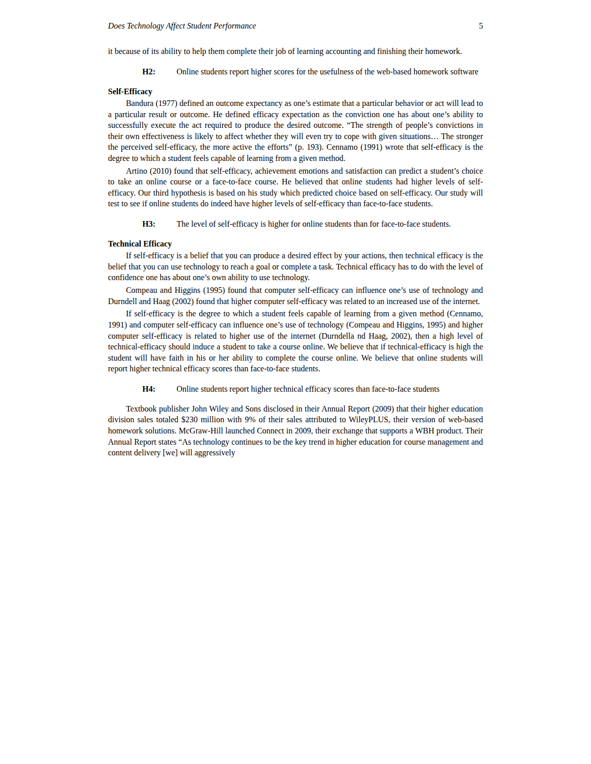Does Technology Affect Student Performance 5
it because of its ability to help them complete their job of learning accounting and finishing their homework.
H2: Online students report higher scores for the usefulness of the web-based homework software
Self-Efficacy
Bandura (1977) defined an outcome expectancy as one’s estimate that a particular behavior or act will lead to a particular result or outcome. He defined efficacy expectation as the conviction one has about one’s ability to successfully execute the act required to produce the desired outcome. “The strength of people’s convictions in their own effectiveness is likely to affect whether they will even try to cope with given situations… The stronger the perceived self-efficacy, the more active the efforts” (p. 193). Cennamo (1991) wrote that self-efficacy is the degree to which a student feels capable of learning from a given method.
Artino (2010) found that self-efficacy, achievement emotions and satisfaction can predict a student’s choice to take an online course or a face-to-face course. He believed that online students had higher levels of self-efficacy. Our third hypothesis is based on his study which predicted choice based on self-efficacy. Our study will test to see if online students do indeed have higher levels of self-efficacy than face-to-face students.
H3: The level of self-efficacy is higher for online students than for face-to-face students.
Technical Efficacy
If self-efficacy is a belief that you can produce a desired effect by your actions, then technical efficacy is the belief that you can use technology to reach a goal or complete a task. Technical efficacy has to do with the level of confidence one has about one’s own ability to use technology.
Compeau and Higgins (1995) found that computer self-efficacy can influence one’s use of technology and Durndell and Haag (2002) found that higher computer self-efficacy was related to an increased use of the internet.
If self-efficacy is the degree to which a student feels capable of learning from a given method (Cennamo, 1991) and computer self-efficacy can influence one’s use of technology (Compeau and Higgins, 1995) and higher computer self-efficacy is related to higher use of the internet (Durndella nd Haag, 2002), then a high level of technical-efficacy should induce a student to take a course online. We believe that if technical-efficacy is high the student will have faith in his or her ability to complete the course online. We believe that online students will report higher technical efficacy scores than face-to-face students.
H4: Online students report higher technical efficacy scores than face-to-face students
Textbook publisher John Wiley and Sons disclosed in their Annual Report (2009) that their higher education division sales totaled $230 million with 9% of their sales attributed to WileyPLUS, their version of web-based homework solutions. McGraw-Hill launched Connect in 2009, their exchange that supports a WBH product. Their Annual Report states “As technology continues to be the key trend in higher education for course management and content delivery [we] will aggressively